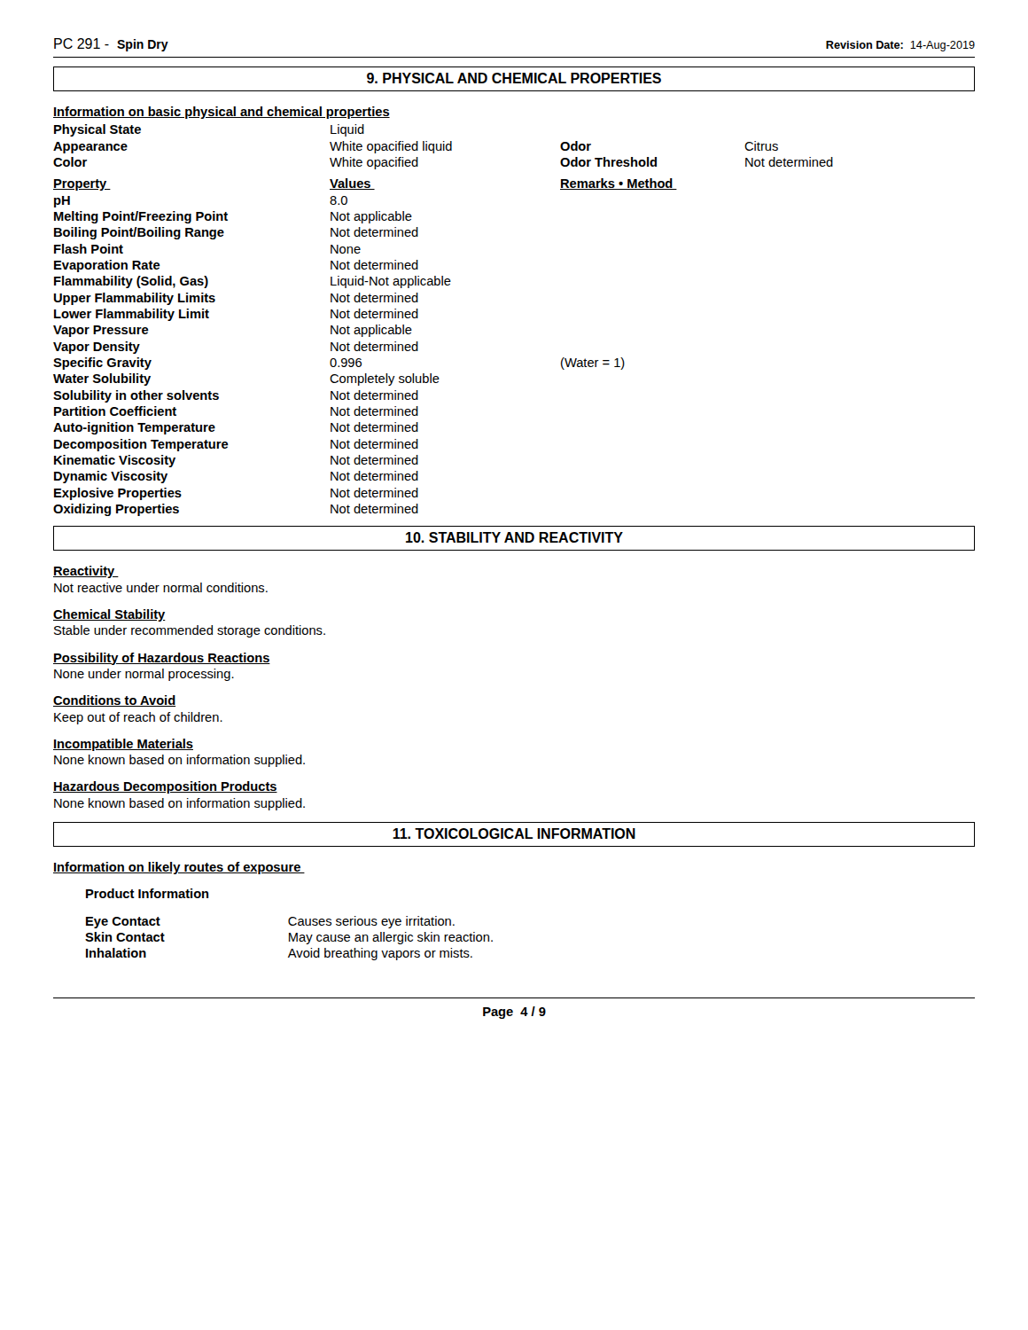PC 291 - Spin Dry
Revision Date: 14-Aug-2019
9. PHYSICAL AND CHEMICAL PROPERTIES
Information on basic physical and chemical properties
| Physical State | Liquid | | |
| Appearance | White opacified liquid | Odor | Citrus |
| Color | White opacified | Odor Threshold | Not determined |
| Property | Values | Remarks • Method | |
| pH | 8.0 | | |
| Melting Point/Freezing Point | Not applicable | | |
| Boiling Point/Boiling Range | Not determined | | |
| Flash Point | None | | |
| Evaporation Rate | Not determined | | |
| Flammability (Solid, Gas) | Liquid-Not applicable | | |
| Upper Flammability Limits | Not determined | | |
| Lower Flammability Limit | Not determined | | |
| Vapor Pressure | Not applicable | | |
| Vapor Density | Not determined | | |
| Specific Gravity | 0.996 | (Water = 1) | |
| Water Solubility | Completely soluble | | |
| Solubility in other solvents | Not determined | | |
| Partition Coefficient | Not determined | | |
| Auto-ignition Temperature | Not determined | | |
| Decomposition Temperature | Not determined | | |
| Kinematic Viscosity | Not determined | | |
| Dynamic Viscosity | Not determined | | |
| Explosive Properties | Not determined | | |
| Oxidizing Properties | Not determined | | |
10. STABILITY AND REACTIVITY
Reactivity
Not reactive under normal conditions.
Chemical Stability
Stable under recommended storage conditions.
Possibility of Hazardous Reactions
None under normal processing.
Conditions to Avoid
Keep out of reach of children.
Incompatible Materials
None known based on information supplied.
Hazardous Decomposition Products
None known based on information supplied.
11. TOXICOLOGICAL INFORMATION
Information on likely routes of exposure
Product Information
| Eye Contact | Causes serious eye irritation. |
| Skin Contact | May cause an allergic skin reaction. |
| Inhalation | Avoid breathing vapors or mists. |
Page 4 / 9